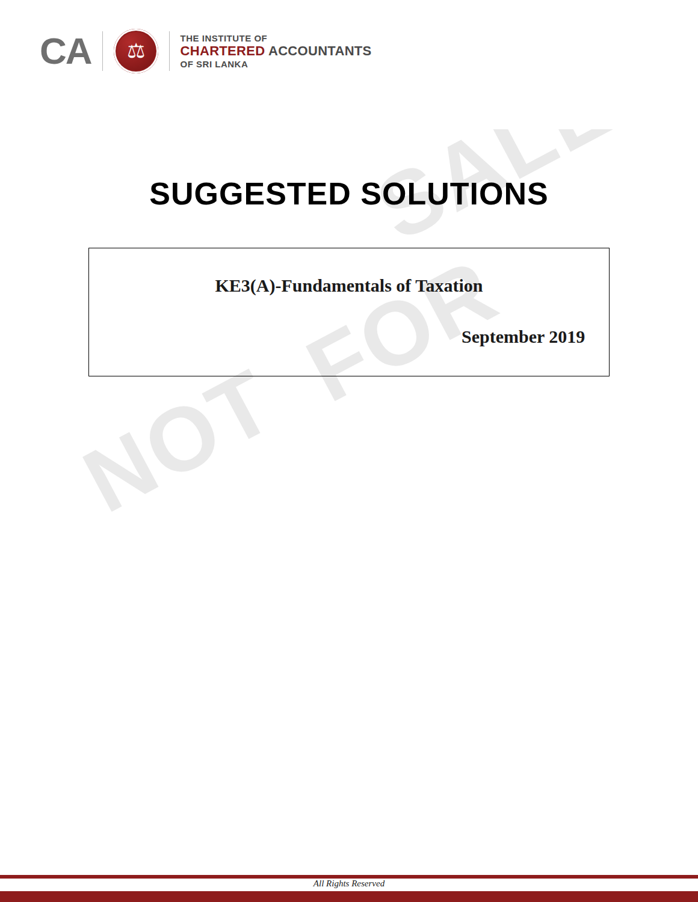NOT FOR SALE
CA
THE INSTITUTE OF
CHARTERED ACCOUNTANTS
OF SRI LANKA
SUGGESTED SOLUTIONS
KE3(A)-Fundamentals of Taxation
September 2019
All Rights Reserved